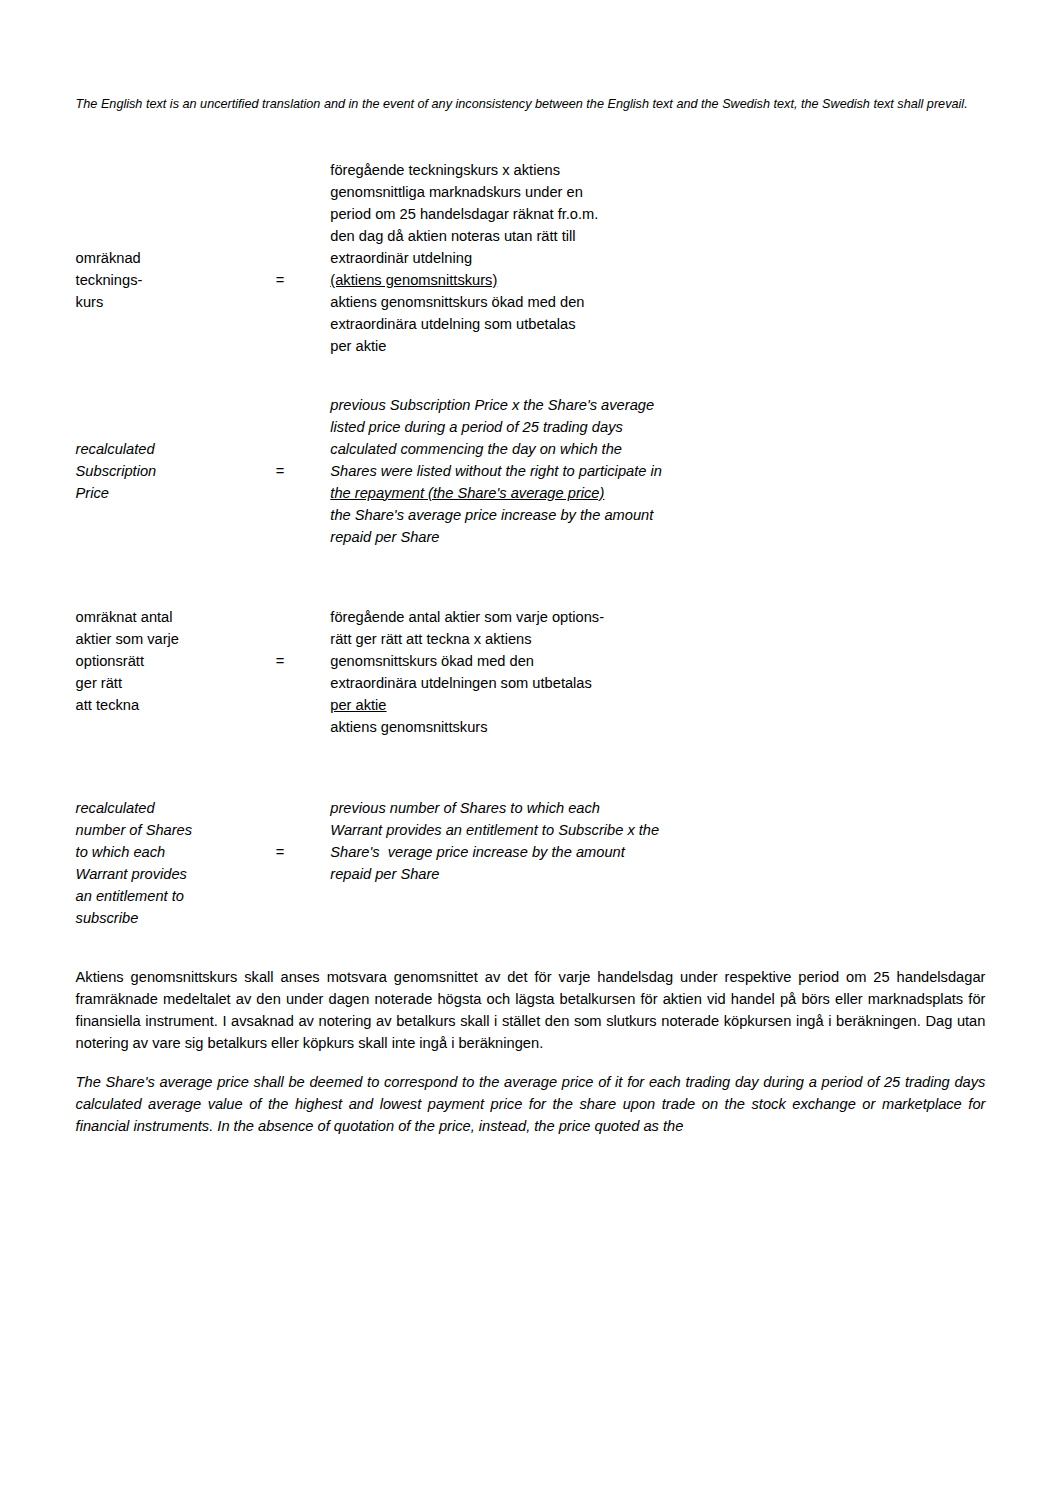The English text is an uncertified translation and in the event of any inconsistency between the English text and the Swedish text, the Swedish text shall prevail.
| | | föregående teckningskurs x aktiens |
| | | genomsnittliga marknadskurs under en |
| | | period om 25 handelsdagar räknat fr.o.m. |
| | | den dag då aktien noteras utan rätt till |
| omräknad | | extraordinär utdelning |
| tecknings- | = | (aktiens genomsnittskurs) |
| kurs | | aktiens genomsnittskurs ökad med den |
| | | extraordinära utdelning som utbetalas |
| | | per aktie |
| | | previous Subscription Price x the Share's average |
| | | listed price during a period of 25 trading days |
| recalculated | | calculated commencing the day on which the |
| Subscription | = | Shares were listed without the right to participate in |
| Price | | the repayment (the Share's average price) |
| | | the Share's average price increase by the amount |
| | | repaid per Share |
| omräknat antal | | föregående antal aktier som varje options- |
| aktier som varje | | rätt ger rätt att teckna x aktiens |
| optionsrätt | = | genomsnittskurs ökad med den |
| ger rätt | | extraordinära utdelningen som utbetalas |
| att teckna | | per aktie |
| | | aktiens genomsnittskurs |
| recalculated | | previous number of Shares to which each |
| number of Shares | | Warrant provides an entitlement to Subscribe x the |
| to which each | = | Share's verage price increase by the amount |
| Warrant provides | | repaid per Share |
| an entitlement to | | |
| subscribe | | |
Aktiens genomsnittskurs skall anses motsvara genomsnittet av det för varje handelsdag under respektive period om 25 handelsdagar framräknade medeltalet av den under dagen noterade högsta och lägsta betalkursen för aktien vid handel på börs eller marknadsplats för finansiella instrument. I avsaknad av notering av betalkurs skall i stället den som slutkurs noterade köpkursen ingå i beräkningen. Dag utan notering av vare sig betalkurs eller köpkurs skall inte ingå i beräkningen.
The Share's average price shall be deemed to correspond to the average price of it for each trading day during a period of 25 trading days calculated average value of the highest and lowest payment price for the share upon trade on the stock exchange or marketplace for financial instruments. In the absence of quotation of the price, instead, the price quoted as the